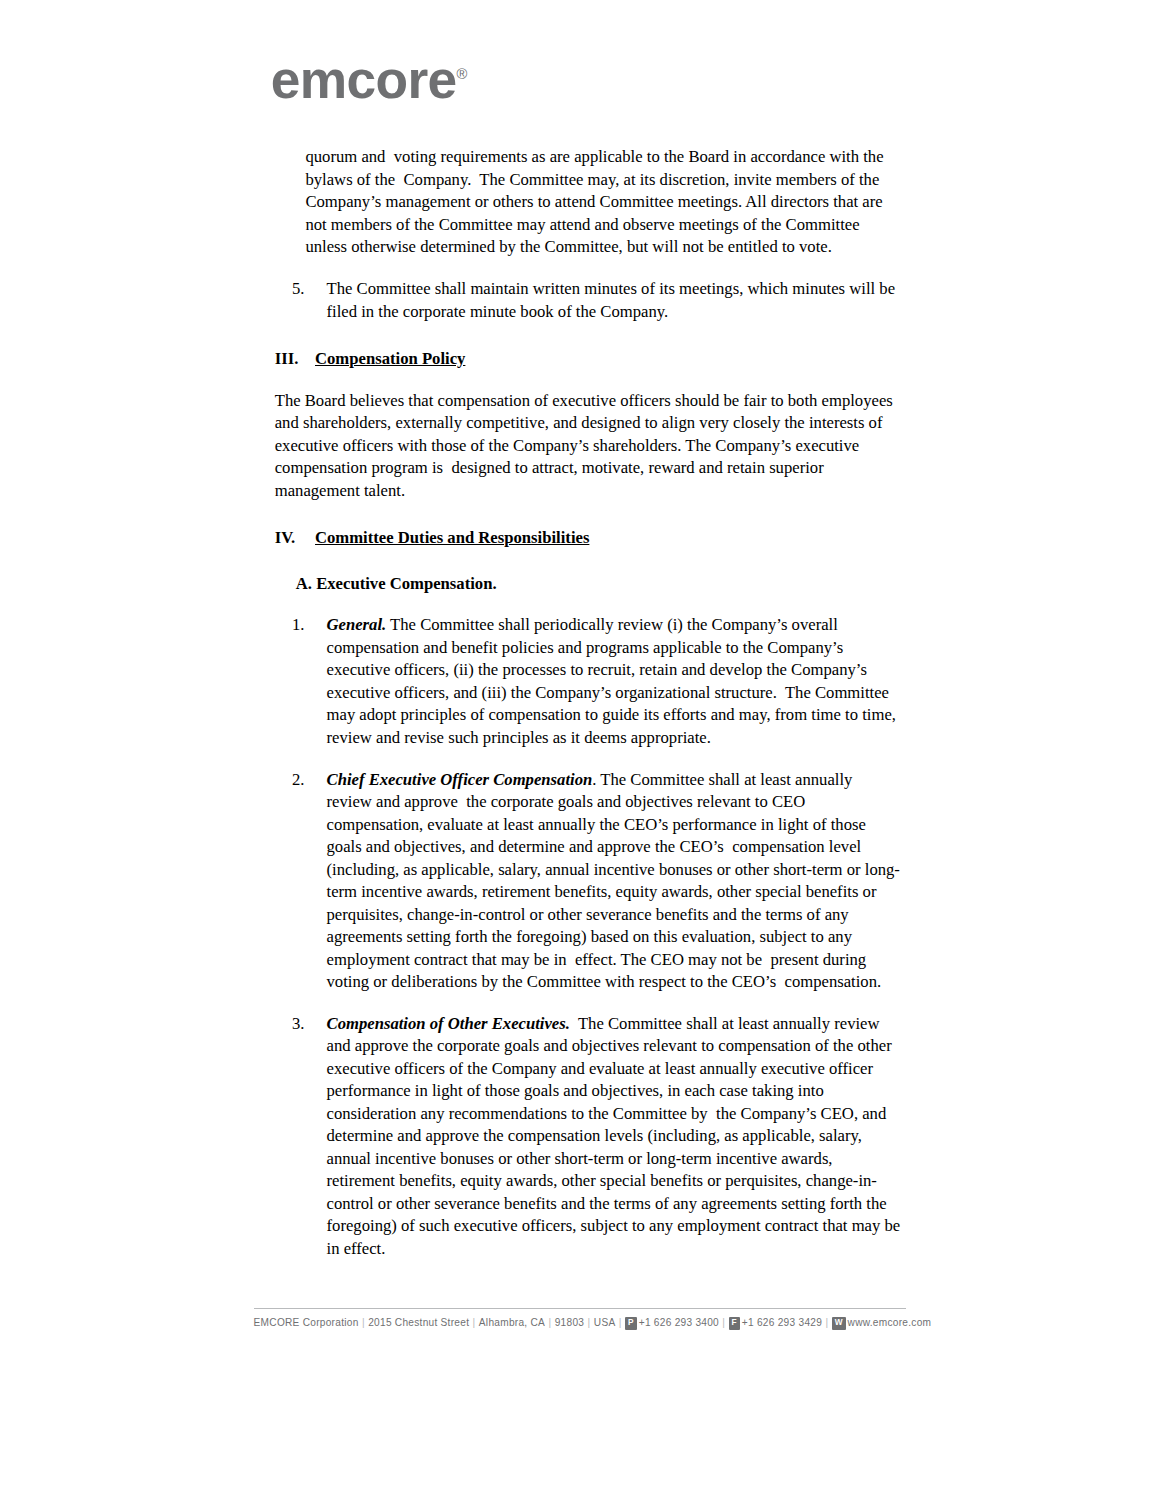emcore®
quorum and voting requirements as are applicable to the Board in accordance with the bylaws of the Company. The Committee may, at its discretion, invite members of the Company’s management or others to attend Committee meetings. All directors that are not members of the Committee may attend and observe meetings of the Committee unless otherwise determined by the Committee, but will not be entitled to vote.
5.
The Committee shall maintain written minutes of its meetings, which minutes will be filed in the corporate minute book of the Company.
III. Compensation Policy
The Board believes that compensation of executive officers should be fair to both employees and shareholders, externally competitive, and designed to align very closely the interests of executive officers with those of the Company’s shareholders. The Company’s executive compensation program is designed to attract, motivate, reward and retain superior management talent.
IV. Committee Duties and Responsibilities
A. Executive Compensation.
1.
General. The Committee shall periodically review (i) the Company’s overall compensation and benefit policies and programs applicable to the Company’s executive officers, (ii) the processes to recruit, retain and develop the Company’s executive officers, and (iii) the Company’s organizational structure. The Committee may adopt principles of compensation to guide its efforts and may, from time to time, review and revise such principles as it deems appropriate.
2.
Chief Executive Officer Compensation. The Committee shall at least annually review and approve the corporate goals and objectives relevant to CEO compensation, evaluate at least annually the CEO’s performance in light of those goals and objectives, and determine and approve the CEO’s compensation level (including, as applicable, salary, annual incentive bonuses or other short-term or long-term incentive awards, retirement benefits, equity awards, other special benefits or perquisites, change-in-control or other severance benefits and the terms of any agreements setting forth the foregoing) based on this evaluation, subject to any employment contract that may be in effect. The CEO may not be present during voting or deliberations by the Committee with respect to the CEO’s compensation.
3.
Compensation of Other Executives. The Committee shall at least annually review and approve the corporate goals and objectives relevant to compensation of the other executive officers of the Company and evaluate at least annually executive officer performance in light of those goals and objectives, in each case taking into consideration any recommendations to the Committee by the Company’s CEO, and determine and approve the compensation levels (including, as applicable, salary, annual incentive bonuses or other short-term or long-term incentive awards, retirement benefits, equity awards, other special benefits or perquisites, change-in-control or other severance benefits and the terms of any agreements setting forth the foregoing) of such executive officers, subject to any employment contract that may be in effect.
EMCORE Corporation|2015 Chestnut Street|Alhambra, CA|91803|USA|P+1 626 293 3400|F+1 626 293 3429|Wwww.emcore.com